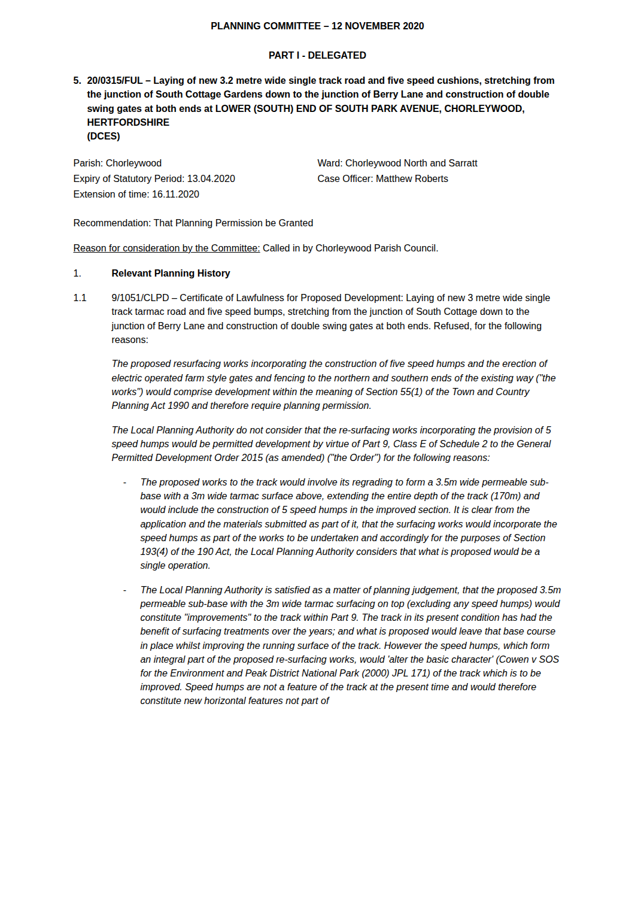PLANNING COMMITTEE – 12 NOVEMBER 2020
PART I - DELEGATED
5.
20/0315/FUL – Laying of new 3.2 metre wide single track road and five speed cushions, stretching from the junction of South Cottage Gardens down to the junction of Berry Lane and construction of double swing gates at both ends at LOWER (SOUTH) END OF SOUTH PARK AVENUE, CHORLEYWOOD, HERTFORDSHIRE
(DCES)
| Parish: Chorleywood | Ward: Chorleywood North and Sarratt |
| Expiry of Statutory Period: 13.04.2020 | Case Officer: Matthew Roberts |
| Extension of time: 16.11.2020 | |
Recommendation: That Planning Permission be Granted
Reason for consideration by the Committee: Called in by Chorleywood Parish Council.
1. Relevant Planning History
1.1
9/1051/CLPD – Certificate of Lawfulness for Proposed Development: Laying of new 3 metre wide single track tarmac road and five speed bumps, stretching from the junction of South Cottage down to the junction of Berry Lane and construction of double swing gates at both ends. Refused, for the following reasons:
The proposed resurfacing works incorporating the construction of five speed humps and the erection of electric operated farm style gates and fencing to the northern and southern ends of the existing way ("the works") would comprise development within the meaning of Section 55(1) of the Town and Country Planning Act 1990 and therefore require planning permission.
The Local Planning Authority do not consider that the re-surfacing works incorporating the provision of 5 speed humps would be permitted development by virtue of Part 9, Class E of Schedule 2 to the General Permitted Development Order 2015 (as amended) ("the Order") for the following reasons:
The proposed works to the track would involve its regrading to form a 3.5m wide permeable sub-base with a 3m wide tarmac surface above, extending the entire depth of the track (170m) and would include the construction of 5 speed humps in the improved section. It is clear from the application and the materials submitted as part of it, that the surfacing works would incorporate the speed humps as part of the works to be undertaken and accordingly for the purposes of Section 193(4) of the 190 Act, the Local Planning Authority considers that what is proposed would be a single operation.
The Local Planning Authority is satisfied as a matter of planning judgement, that the proposed 3.5m permeable sub-base with the 3m wide tarmac surfacing on top (excluding any speed humps) would constitute "improvements" to the track within Part 9. The track in its present condition has had the benefit of surfacing treatments over the years; and what is proposed would leave that base course in place whilst improving the running surface of the track. However the speed humps, which form an integral part of the proposed re-surfacing works, would 'alter the basic character' (Cowen v SOS for the Environment and Peak District National Park (2000) JPL 171) of the track which is to be improved. Speed humps are not a feature of the track at the present time and would therefore constitute new horizontal features not part of